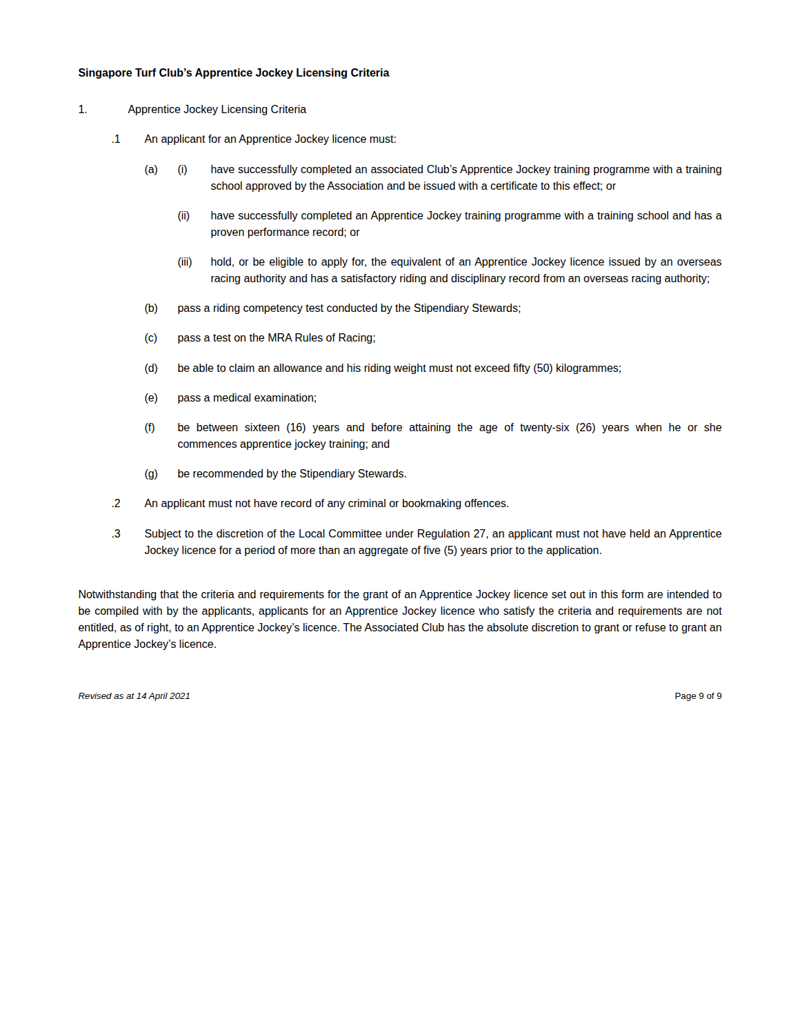Singapore Turf Club’s Apprentice Jockey Licensing Criteria
1.
Apprentice Jockey Licensing Criteria
.1
An applicant for an Apprentice Jockey licence must:
(a)
(i)
have successfully completed an associated Club’s Apprentice Jockey training programme with a training school approved by the Association and be issued with a certificate to this effect; or
(ii)
have successfully completed an Apprentice Jockey training programme with a training school and has a proven performance record; or
(iii)
hold, or be eligible to apply for, the equivalent of an Apprentice Jockey licence issued by an overseas racing authority and has a satisfactory riding and disciplinary record from an overseas racing authority;
(b)
pass a riding competency test conducted by the Stipendiary Stewards;
(c)
pass a test on the MRA Rules of Racing;
(d)
be able to claim an allowance and his riding weight must not exceed fifty (50) kilogrammes;
(e)
pass a medical examination;
(f)
be between sixteen (16) years and before attaining the age of twenty-six (26) years when he or she commences apprentice jockey training; and
(g)
be recommended by the Stipendiary Stewards.
.2
An applicant must not have record of any criminal or bookmaking offences.
.3
Subject to the discretion of the Local Committee under Regulation 27, an applicant must not have held an Apprentice Jockey licence for a period of more than an aggregate of five (5) years prior to the application.
Notwithstanding that the criteria and requirements for the grant of an Apprentice Jockey licence set out in this form are intended to be compiled with by the applicants, applicants for an Apprentice Jockey licence who satisfy the criteria and requirements are not entitled, as of right, to an Apprentice Jockey’s licence. The Associated Club has the absolute discretion to grant or refuse to grant an Apprentice Jockey’s licence.
Revised as at 14 April 2021
Page 9 of 9